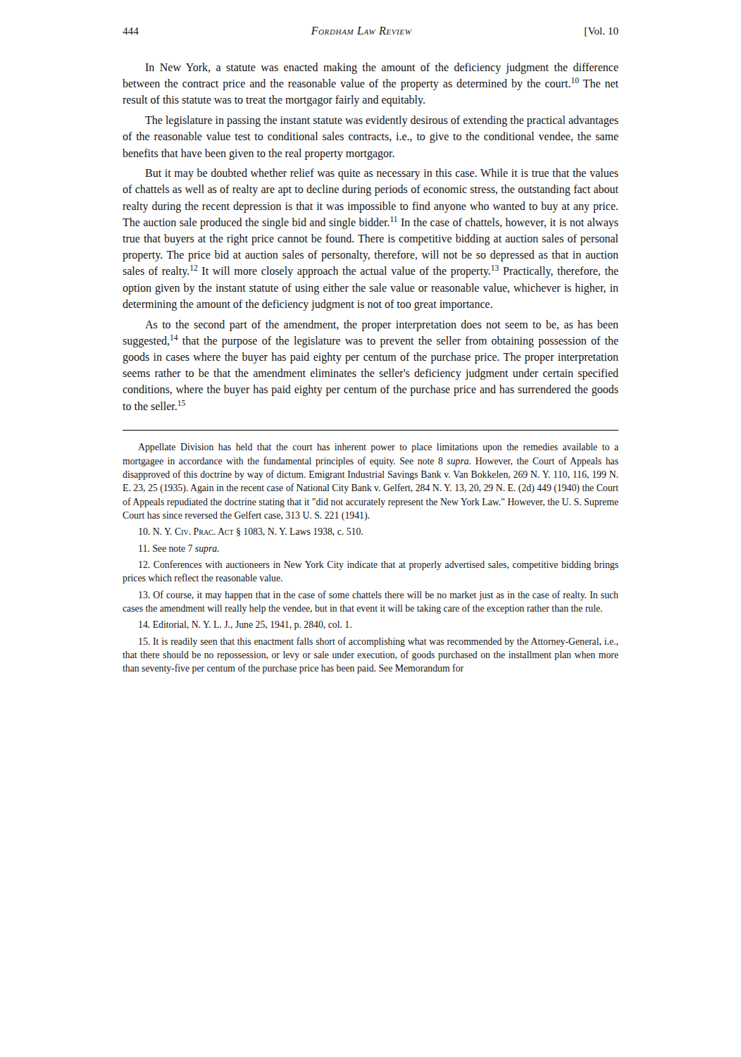444 Fordham Law Review [Vol. 10
In New York, a statute was enacted making the amount of the deficiency judgment the difference between the contract price and the reasonable value of the property as determined by the court.10 The net result of this statute was to treat the mortgagor fairly and equitably.
The legislature in passing the instant statute was evidently desirous of extending the practical advantages of the reasonable value test to conditional sales contracts, i.e., to give to the conditional vendee, the same benefits that have been given to the real property mortgagor.
But it may be doubted whether relief was quite as necessary in this case. While it is true that the values of chattels as well as of realty are apt to decline during periods of economic stress, the outstanding fact about realty during the recent depression is that it was impossible to find anyone who wanted to buy at any price. The auction sale produced the single bid and single bidder.11 In the case of chattels, however, it is not always true that buyers at the right price cannot be found. There is competitive bidding at auction sales of personal property. The price bid at auction sales of personalty, therefore, will not be so depressed as that in auction sales of realty.12 It will more closely approach the actual value of the property.13 Practically, therefore, the option given by the instant statute of using either the sale value or reasonable value, whichever is higher, in determining the amount of the deficiency judgment is not of too great importance.
As to the second part of the amendment, the proper interpretation does not seem to be, as has been suggested,14 that the purpose of the legislature was to prevent the seller from obtaining possession of the goods in cases where the buyer has paid eighty per centum of the purchase price. The proper interpretation seems rather to be that the amendment eliminates the seller's deficiency judgment under certain specified conditions, where the buyer has paid eighty per centum of the purchase price and has surrendered the goods to the seller.15
Appellate Division has held that the court has inherent power to place limitations upon the remedies available to a mortgagee in accordance with the fundamental principles of equity. See note 8 supra. However, the Court of Appeals has disapproved of this doctrine by way of dictum. Emigrant Industrial Savings Bank v. Van Bokkelen, 269 N. Y. 110, 116, 199 N. E. 23, 25 (1935). Again in the recent case of National City Bank v. Gelfert, 284 N. Y. 13, 20, 29 N. E. (2d) 449 (1940) the Court of Appeals repudiated the doctrine stating that it "did not accurately represent the New York Law." However, the U. S. Supreme Court has since reversed the Gelfert case, 313 U. S. 221 (1941).
10. N. Y. Civ. Prac. Act § 1083, N. Y. Laws 1938, c. 510.
11. See note 7 supra.
12. Conferences with auctioneers in New York City indicate that at properly advertised sales, competitive bidding brings prices which reflect the reasonable value.
13. Of course, it may happen that in the case of some chattels there will be no market just as in the case of realty. In such cases the amendment will really help the vendee, but in that event it will be taking care of the exception rather than the rule.
14. Editorial, N. Y. L. J., June 25, 1941, p. 2840, col. 1.
15. It is readily seen that this enactment falls short of accomplishing what was recommended by the Attorney-General, i.e., that there should be no repossession, or levy or sale under execution, of goods purchased on the installment plan when more than seventy-five per centum of the purchase price has been paid. See Memorandum for